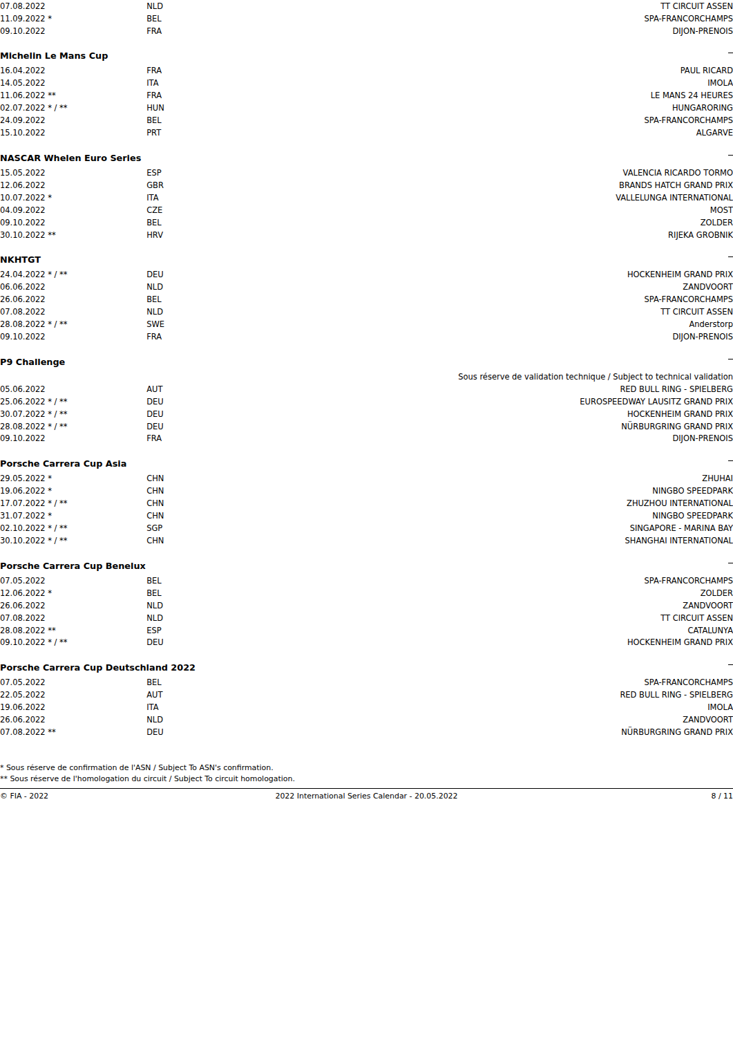| 07.08.2022 | NLD | TT CIRCUIT ASSEN |
| 11.09.2022 * | BEL | SPA-FRANCORCHAMPS |
| 09.10.2022 | FRA | DIJON-PRENOIS |
Michelin Le Mans Cup
| 16.04.2022 | FRA | PAUL RICARD |
| 14.05.2022 | ITA | IMOLA |
| 11.06.2022 ** | FRA | LE MANS 24 HEURES |
| 02.07.2022 * / ** | HUN | HUNGARORING |
| 24.09.2022 | BEL | SPA-FRANCORCHAMPS |
| 15.10.2022 | PRT | ALGARVE |
NASCAR Whelen Euro Series
| 15.05.2022 | ESP | VALENCIA RICARDO TORMO |
| 12.06.2022 | GBR | BRANDS HATCH GRAND PRIX |
| 10.07.2022 * | ITA | VALLELUNGA INTERNATIONAL |
| 04.09.2022 | CZE | MOST |
| 09.10.2022 | BEL | ZOLDER |
| 30.10.2022 ** | HRV | RIJEKA GROBNIK |
NKHTGT
| 24.04.2022 * / ** | DEU | HOCKENHEIM GRAND PRIX |
| 06.06.2022 | NLD | ZANDVOORT |
| 26.06.2022 | BEL | SPA-FRANCORCHAMPS |
| 07.08.2022 | NLD | TT CIRCUIT ASSEN |
| 28.08.2022 * / ** | SWE | Anderstorp |
| 09.10.2022 | FRA | DIJON-PRENOIS |
P9 Challenge
| | | Sous réserve de validation technique / Subject to technical validation |
| 05.06.2022 | AUT | RED BULL RING - SPIELBERG |
| 25.06.2022 * / ** | DEU | EUROSPEEDWAY LAUSITZ GRAND PRIX |
| 30.07.2022 * / ** | DEU | HOCKENHEIM GRAND PRIX |
| 28.08.2022 * / ** | DEU | NÜRBURGRING GRAND PRIX |
| 09.10.2022 | FRA | DIJON-PRENOIS |
Porsche Carrera Cup Asia
| 29.05.2022 * | CHN | ZHUHAI |
| 19.06.2022 * | CHN | NINGBO SPEEDPARK |
| 17.07.2022 * / ** | CHN | ZHUZHOU INTERNATIONAL |
| 31.07.2022 * | CHN | NINGBO SPEEDPARK |
| 02.10.2022 * / ** | SGP | SINGAPORE - MARINA BAY |
| 30.10.2022 * / ** | CHN | SHANGHAI INTERNATIONAL |
Porsche Carrera Cup Benelux
| 07.05.2022 | BEL | SPA-FRANCORCHAMPS |
| 12.06.2022 * | BEL | ZOLDER |
| 26.06.2022 | NLD | ZANDVOORT |
| 07.08.2022 | NLD | TT CIRCUIT ASSEN |
| 28.08.2022 ** | ESP | CATALUNYA |
| 09.10.2022 * / ** | DEU | HOCKENHEIM GRAND PRIX |
Porsche Carrera Cup Deutschland 2022
| 07.05.2022 | BEL | SPA-FRANCORCHAMPS |
| 22.05.2022 | AUT | RED BULL RING - SPIELBERG |
| 19.06.2022 | ITA | IMOLA |
| 26.06.2022 | NLD | ZANDVOORT |
| 07.08.2022 ** | DEU | NÜRBURGRING GRAND PRIX |
* Sous réserve de confirmation de l'ASN / Subject To ASN's confirmation.
** Sous réserve de l'homologation du circuit / Subject To circuit homologation.
| © FIA - 2022 | 2022 International Series Calendar - 20.05.2022 | 8 / 11 |